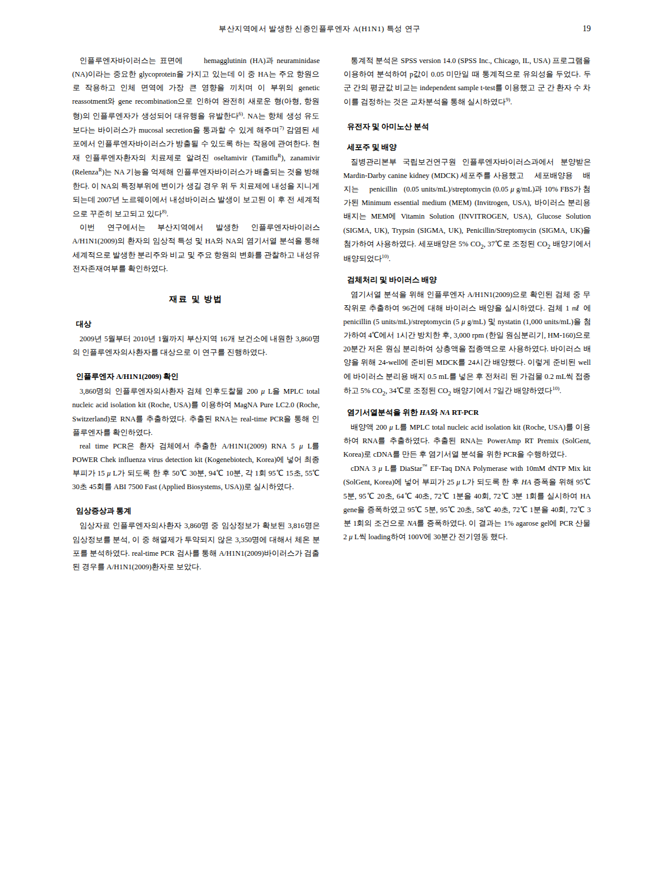부산지역에서 발생한 신종인플루엔자 A(H1N1) 특성 연구
19
인플루엔자바이러스는 표면에 hemagglutinin (HA)과 neuraminidase (NA)이라는 중요한 glycoprotein을 가지고 있는데 이 중 HA는 주요 항원으로 작용하고 인체 면역에 가장 큰 영향을 끼치며 이 부위의 genetic reassotment와 gene recombination으로 인하여 완전히 새로운 형(아형, 항원형)의 인플루엔자가 생성되어 대유행을 유발한다6). NA는 항체 생성 유도보다는 바이러스가 mucosal secretion을 통과할 수 있게 해주며7) 감염된 세포에서 인플루엔자바이러스가 방출될 수 있도록 하는 작용에 관여한다. 현재 인플루엔자환자의 치료제로 알려진 oseltamivir (TamifluR), zanamivir (RelenzaR)는 NA 기능을 억제해 인플루엔자바이러스가 배출되는 것을 방해한다. 이 NA의 특정부위에 변이가 생길 경우 위 두 치료제에 내성을 지니게 되는데 2007년 노르웨이에서 내성바이러스 발생이 보고된 이 후 전 세계적으로 꾸준히 보고되고 있다8).
이번 연구에서는 부산지역에서 발생한 인플루엔자바이러스 A/H1N1(2009)의 환자의 임상적 특성 및 HA와 NA의 염기서열 분석을 통해 세계적으로 발생한 분리주와 비교 및 주요 항원의 변화를 관찰하고 내성유전자존재여부를 확인하였다.
재료 및 방법
대상
2009년 5월부터 2010년 1월까지 부산지역 16개 보건소에 내원한 3,860명의 인플루엔자의사환자를 대상으로 이 연구를 진행하였다.
인플루엔자 A/H1N1(2009) 확인
3,860명의 인플루엔자의사환자 검체 인후도찰물 200 μ L을 MPLC total nucleic acid isolation kit (Roche, USA)를 이용하여 MagNA Pure LC2.0 (Roche, Switzerland)로 RNA를 추출하였다. 추출된 RNA는 real-time PCR을 통해 인플루엔자를 확인하였다.
real time PCR은 환자 검체에서 추출한 A/H1N1(2009) RNA 5 μ L를 POWER Chek influenza virus detection kit (Kogenebiotech, Korea)에 넣어 최종 부피가 15 μ L가 되도록 한 후 50℃ 30분, 94℃ 10분, 각 1회 95℃ 15초, 55℃ 30초 45회를 ABI 7500 Fast (Applied Biosystems, USA))로 실시하였다.
임상증상과 통계
임상자료 인플루엔자의사환자 3,860명 중 임상정보가 확보된 3,816명은 임상정보를 분석, 이 중 해열제가 투약되지 않은 3,350명에 대해서 체온 분포를 분석하였다. real-time PCR 검사를 통해 A/H1N1(2009)바이러스가 검출된 경우를 A/H1N1(2009)환자로 보았다.
통계적 분석은 SPSS version 14.0 (SPSS Inc., Chicago, IL, USA) 프로그램을 이용하여 분석하여 p값이 0.05 미만일 때 통계적으로 유의성을 두었다. 두 군 간의 평균값 비교는 independent sample t-test를 이용했고 군 간 환자 수 차이를 검정하는 것은 교차분석을 통해 실시하였다9).
유전자 및 아미노산 분석
세포주 및 배양
질병관리본부 국립보건연구원 인플루엔자바이러스과에서 분양받은 Mardin-Darby canine kidney (MDCK) 세포주를 사용했고 세포배양용 배지는 penicillin (0.05 units/mL)/streptomycin (0.05 μ g/mL)과 10% FBS가 첨가된 Minimum essential medium (MEM) (Invitrogen, USA), 바이러스 분리용 배지는 MEM에 Vitamin Solution (INVITROGEN, USA), Glucose Solution (SIGMA, UK), Trypsin (SIGMA, UK), Penicillin/Streptomycin (SIGMA, UK)을 첨가하여 사용하였다. 세포배양은 5% CO2, 37℃로 조정된 CO2 배양기에서 배양되었다10).
검체처리 및 바이러스 배양
염기서열 분석을 위해 인플루엔자 A/H1N1(2009)으로 확인된 검체 중 무작위로 추출하여 96건에 대해 바이러스 배양을 실시하였다. 검체 1 ㎖ 에 penicillin (5 units/mL)/streptomycin (5 μ g/mL) 및 nystatin (1,000 units/mL)을 첨가하여 4℃에서 1시간 방치한 후, 3,000 rpm (한일 원심분리기, HM-160)으로 20분간 저온 원심 분리하여 상층액을 접종액으로 사용하였다. 바이러스 배양을 위해 24-well에 준비된 MDCK를 24시간 배양했다. 이렇게 준비된 well에 바이러스 분리용 배지 0.5 mL를 넣은 후 전처리 된 가검물 0.2 mL씩 접종하고 5% CO2, 34℃로 조정된 CO2 배양기에서 7일간 배양하였다10).
염기서열분석을 위한 HA와 NA RT-PCR
배양액 200 μ L를 MPLC total nucleic acid isolation kit (Roche, USA)를 이용하여 RNA를 추출하였다. 추출된 RNA는 PowerAmp RT Premix (SolGent, Korea)로 cDNA를 만든 후 염기서열 분석을 위한 PCR을 수행하였다.
cDNA 3 μ L를 DiaStar™ EF-Taq DNA Polymerase with 10mM dNTP Mix kit (SolGent, Korea)에 넣어 부피가 25 μ L가 되도록 한 후 HA 증폭을 위해 95℃ 5분, 95℃ 20초, 64℃ 40초, 72℃ 1분을 40회, 72℃ 3분 1회를 실시하여 HA gene을 증폭하였고 95℃ 5분, 95℃ 20초, 58℃ 40초, 72℃ 1분을 40회, 72℃ 3분 1회의 조건으로 NA를 증폭하였다. 이 결과는 1% agarose gel에 PCR 산물 2 μ L씩 loading하여 100V에 30분간 전기영동 했다.